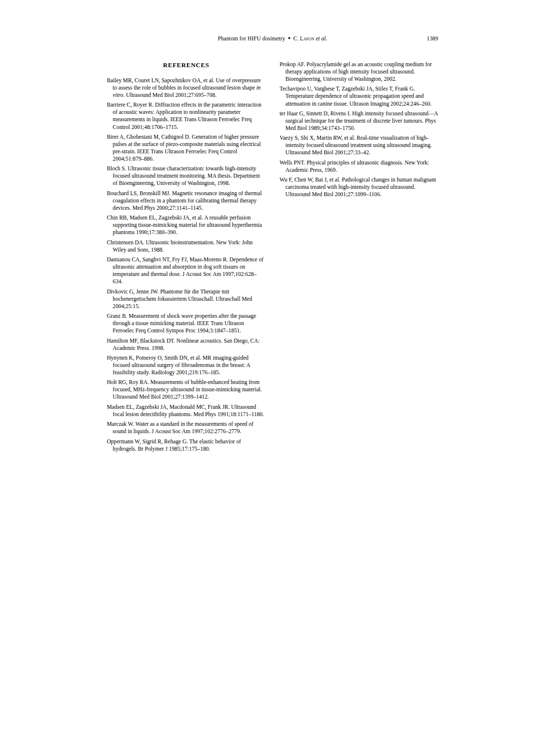Phantom for HIFU dosimetry ● C. Lafon et al. 1389
REFERENCES
Bailey MR, Couret LN, Sapozhnikov OA, et al. Use of overpressure to assess the role of bubbles in focused ultrasound lesion shape in vitro. Ultrasound Med Biol 2001;27:695–708.
Barriere C, Royer R. Diffraction effects in the parametric interaction of acoustic waves: Application to nonlinearity parameter measurements in liquids. IEEE Trans Ultrason Ferroelec Freq Control 2001;48:1706–1715.
Birer A, Ghohestani M, Cathignol D. Generation of higher pressure pulses at the surface of piezo-composite materials using electrical pre-strain. IEEE Trans Ultrason Ferroelec Freq Control 2004;51:879–886.
Bloch S. Ultrasonic tissue characterization: towards high-intensity focused ultrasound treatment monitoring. MA thesis. Department of Bioengineering, University of Washington, 1998.
Bouchard LS, Bronskill MJ. Magnetic resonance imaging of thermal coagulation effects in a phantom for calibrating thermal therapy devices. Med Phys 2000;27:1141–1145.
Chin RB, Madsen EL, Zagzebski JA, et al. A reusable perfusion supporting tissue-mimicking material for ultrasound hyperthermia phantoms 1990;17:380–390.
Christensen DA. Ultrasonic bioinstrumentation. New York: John Wiley and Sons, 1988.
Damianou CA, Sanghvi NT, Fry FJ, Maas-Moreno R. Dependence of ultrasonic attenuation and absorption in dog soft tissues on temperature and thermal dose. J Acoust Soc Am 1997;102:628–634.
Divkovic G, Jenne JW. Phantome für die Therapie mit hochenergetischem fokussiertem Ultraschall. Ultraschall Med 2004;25:15.
Granz B. Measurement of shock wave properties after the passage through a tissue mimicking material. IEEE Trans Ultrason Ferroelec Freq Control Sympos Proc 1994;3:1847–1851.
Hamilton MF, Blackstock DT. Nonlinear acoustics. San Diego, CA: Academic Press. 1998.
Hynynen K, Pomeroy O, Smith DN, et al. MR imaging-guided focused ultrasound surgery of fibroadenomas in the breast: A feasibility study. Radiology 2001;219:176–185.
Holt RG, Roy RA. Measurements of bubble-enhanced heating from focused, MHz-frequency ultrasound in tissue-mimicking material. Ultrasound Med Biol 2001;27:1399–1412.
Madsen EL, Zagzebski JA, Macdonald MC, Frank JR. Ultrasound focal lesion detectibility phantoms. Med Phys 1991;18:1171–1180.
Marczak W. Water as a standard in the measurements of speed of sound in liquids. J Acoust Soc Am 1997;102:2776–2779.
Oppermann W, Sigrid R, Rehage G. The elastic behavior of hydrogels. Br Polymer J 1985;17:175–180.
Prokop AF. Polyacrylamide gel as an acoustic coupling medium for therapy applications of high intensity focused ultrasound. Bioengineering, University of Washington, 2002.
Techavipoo U, Varghese T, Zagzebski JA, Stiles T, Frank G. Temperature dependence of ultrasonic propagation speed and attenuation in canine tissue. Ultrason Imaging 2002;24:246–260.
ter Haar G, Sinnett D, Rivens I. High intensity focused ultrasound—A surgical technique for the treatment of discrete liver tumours. Phys Med Biol 1989;34:1743–1750.
Vaezy S, Shi X, Martin RW, et al. Real-time visualization of high-intensity focused ultrasound treatment using ultrasound imaging. Ultrasound Med Biol 2001;27:33–42.
Wells PNT. Physical principles of ultrasonic diagnosis. New York: Academic Press, 1969.
Wu F, Chen W, Bai J, et al. Pathological changes in human malignant carcinoma treated with high-intensity focused ultrasound. Ultrasound Med Biol 2001;27:1099–1106.